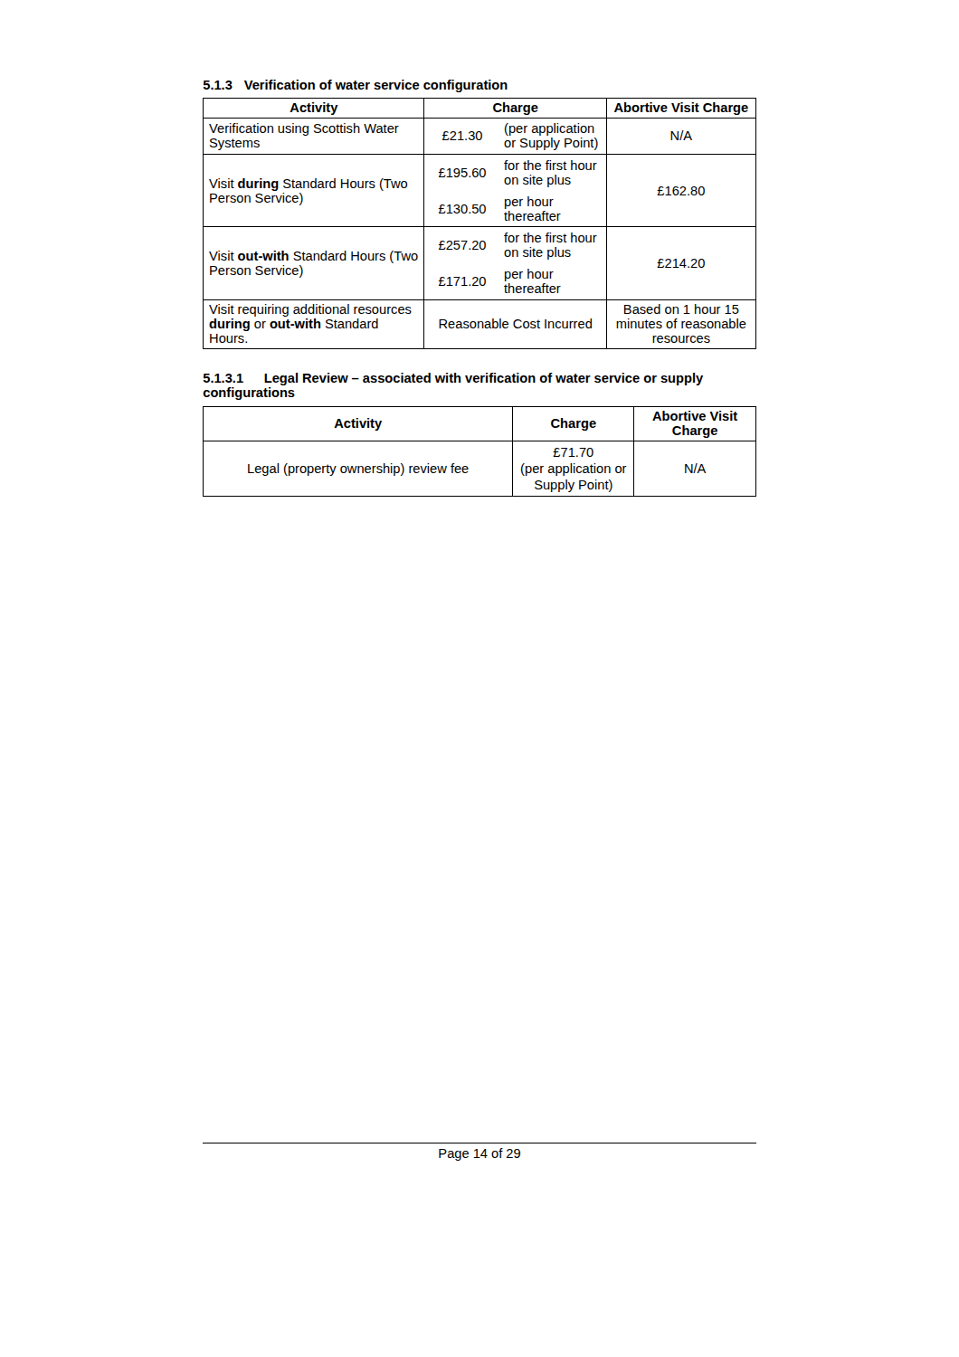5.1.3 Verification of water service configuration
| Activity | Charge | Abortive Visit Charge |
| --- | --- | --- |
| Verification using Scottish Water Systems | £21.30 (per application or Supply Point) | N/A |
| Visit during Standard Hours (Two Person Service) | £195.60 for the first hour on site plus £130.50 per hour thereafter | £162.80 |
| Visit out-with Standard Hours (Two Person Service) | £257.20 for the first hour on site plus £171.20 per hour thereafter | £214.20 |
| Visit requiring additional resources during or out-with Standard Hours. | Reasonable Cost Incurred | Based on 1 hour 15 minutes of reasonable resources |
5.1.3.1 Legal Review – associated with verification of water service or supply configurations
| Activity | Charge | Abortive Visit Charge |
| --- | --- | --- |
| Legal (property ownership) review fee | £71.70 (per application or Supply Point) | N/A |
Page 14 of 29